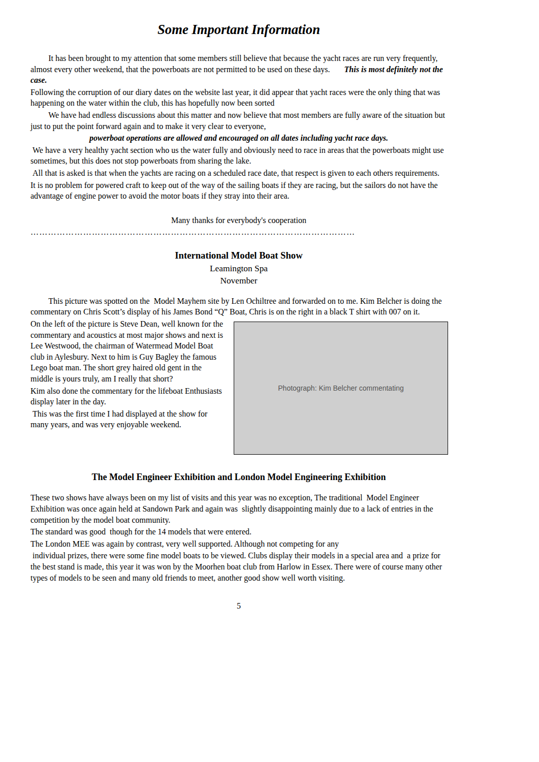Some Important Information
It has been brought to my attention that some members still believe that because the yacht races are run very frequently, almost every other weekend, that the powerboats are not permitted to be used on these days. This is most definitely not the case.
Following the corruption of our diary dates on the website last year, it did appear that yacht races were the only thing that was happening on the water within the club, this has hopefully now been sorted
We have had endless discussions about this matter and now believe that most members are fully aware of the situation but just to put the point forward again and to make it very clear to everyone,
powerboat operations are allowed and encouraged on all dates including yacht race days.
We have a very healthy yacht section who us the water fully and obviously need to race in areas that the powerboats might use sometimes, but this does not stop powerboats from sharing the lake.
All that is asked is that when the yachts are racing on a scheduled race date, that respect is given to each others requirements.
It is no problem for powered craft to keep out of the way of the sailing boats if they are racing, but the sailors do not have the advantage of engine power to avoid the motor boats if they stray into their area.
Many thanks for everybody's cooperation
…………………………………………………………………………………………………
International Model Boat Show
Leamington Spa
November
This picture was spotted on the Model Mayhem site by Len Ochiltree and forwarded on to me. Kim Belcher is doing the commentary on Chris Scott’s display of his James Bond “Q” Boat, Chris is on the right in a black T shirt with 007 on it.
On the left of the picture is Steve Dean, well known for the commentary and acoustics at most major shows and next is Lee Westwood, the chairman of Watermead Model Boat club in Aylesbury. Next to him is Guy Bagley the famous Lego boat man. The short grey haired old gent in the middle is yours truly, am I really that short?
Kim also done the commentary for the lifeboat Enthusiasts display later in the day.
This was the first time I had displayed at the show for many years, and was very enjoyable weekend.
The Model Engineer Exhibition and London Model Engineering Exhibition
These two shows have always been on my list of visits and this year was no exception, The traditional Model Engineer Exhibition was once again held at Sandown Park and again was slightly disappointing mainly due to a lack of entries in the competition by the model boat community.
The standard was good though for the 14 models that were entered.
The London MEE was again by contrast, very well supported. Although not competing for any
individual prizes, there were some fine model boats to be viewed. Clubs display their models in a special area and a prize for the best stand is made, this year it was won by the Moorhen boat club from Harlow in Essex. There were of course many other types of models to be seen and many old friends to meet, another good show well worth visiting.
5